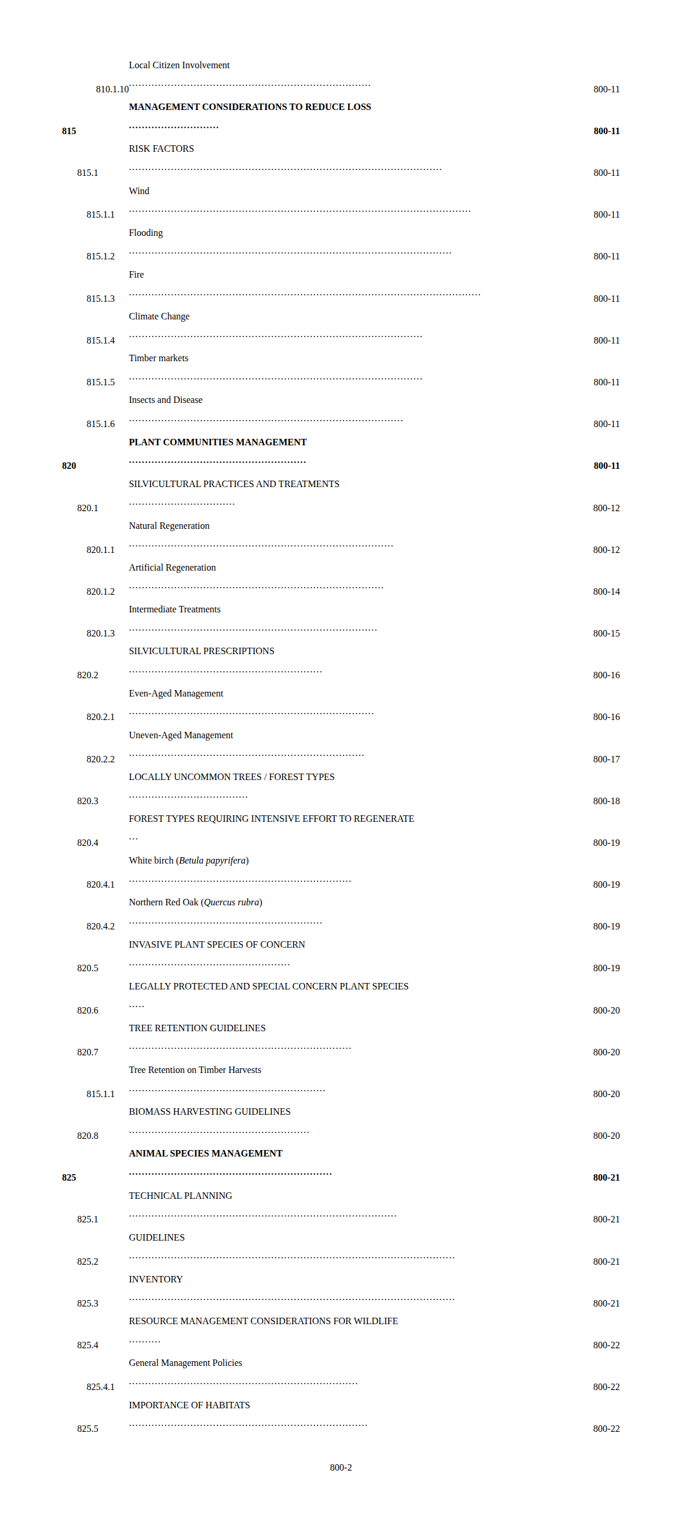| 810.1.10 | Local Citizen Involvement ........................................................................... | 800-11 |
| 815 | MANAGEMENT CONSIDERATIONS TO REDUCE LOSS ............................ | 800-11 |
| 815.1 | RISK FACTORS ................................................................................................. | 800-11 |
| 815.1.1 | Wind .......................................................................................................... | 800-11 |
| 815.1.2 | Flooding .................................................................................................... | 800-11 |
| 815.1.3 | Fire ............................................................................................................. | 800-11 |
| 815.1.4 | Climate Change ........................................................................................... | 800-11 |
| 815.1.5 | Timber markets ........................................................................................... | 800-11 |
| 815.1.6 | Insects and Disease ..................................................................................... | 800-11 |
| 820 | PLANT COMMUNITIES MANAGEMENT ....................................................... | 800-11 |
| 820.1 | SILVICULTURAL PRACTICES AND TREATMENTS ................................. | 800-12 |
| 820.1.1 | Natural Regeneration .................................................................................. | 800-12 |
| 820.1.2 | Artificial Regeneration ............................................................................... | 800-14 |
| 820.1.3 | Intermediate Treatments ............................................................................. | 800-15 |
| 820.2 | SILVICULTURAL PRESCRIPTIONS ............................................................ | 800-16 |
| 820.2.1 | Even-Aged Management ............................................................................ | 800-16 |
| 820.2.2 | Uneven-Aged Management ......................................................................... | 800-17 |
| 820.3 | LOCALLY UNCOMMON TREES / FOREST TYPES ..................................... | 800-18 |
| 820.4 | FOREST TYPES REQUIRING INTENSIVE EFFORT TO REGENERATE ... | 800-19 |
| 820.4.1 | White birch ( Betula papyrifera ) ..................................................................... | 800-19 |
| 820.4.2 | Northern Red Oak ( Quercus rubra ) ............................................................ | 800-19 |
| 820.5 | INVASIVE PLANT SPECIES OF CONCERN .................................................. | 800-19 |
| 820.6 | LEGALLY PROTECTED AND SPECIAL CONCERN PLANT SPECIES ..... | 800-20 |
| 820.7 | TREE RETENTION GUIDELINES ..................................................................... | 800-20 |
| 815.1.1 | Tree Retention on Timber Harvests ............................................................. | 800-20 |
| 820.8 | BIOMASS HARVESTING GUIDELINES ........................................................ | 800-20 |
| 825 | ANIMAL SPECIES MANAGEMENT ............................................................... | 800-21 |
| 825.1 | TECHNICAL PLANNING ................................................................................... | 800-21 |
| 825.2 | GUIDELINES ..................................................................................................... | 800-21 |
| 825.3 | INVENTORY ..................................................................................................... | 800-21 |
| 825.4 | RESOURCE MANAGEMENT CONSIDERATIONS FOR WILDLIFE .......... | 800-22 |
| 825.4.1 | General Management Policies ....................................................................... | 800-22 |
| 825.5 | IMPORTANCE OF HABITATS .......................................................................... | 800-22 |
800-2